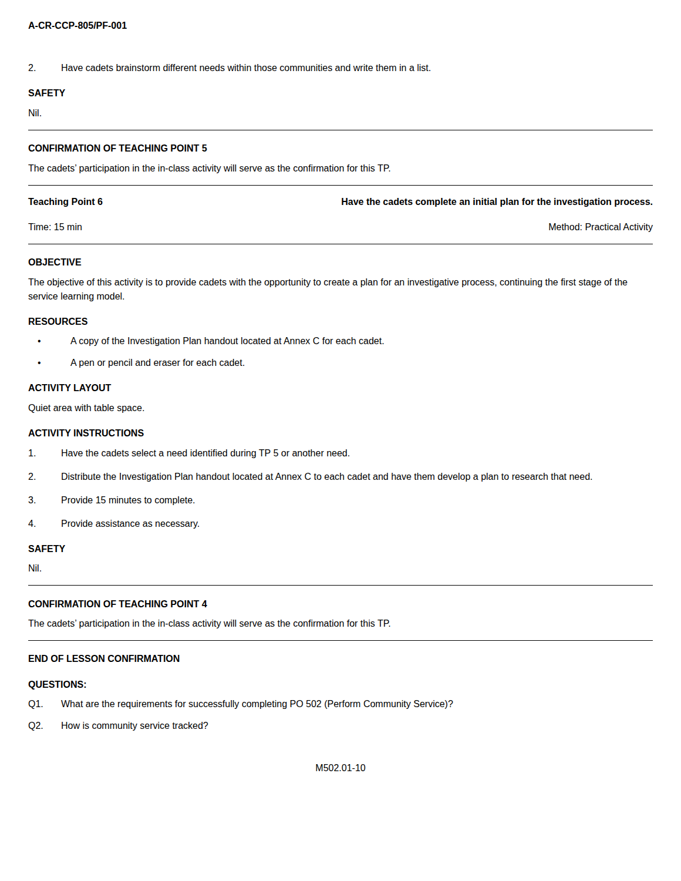A-CR-CCP-805/PF-001
2.
Have cadets brainstorm different needs within those communities and write them in a list.
SAFETY
Nil.
CONFIRMATION OF TEACHING POINT 5
The cadets’ participation in the in-class activity will serve as the confirmation for this TP.
Teaching Point 6
Have the cadets complete an initial plan for the investigation process.
Time: 15 min
Method: Practical Activity
OBJECTIVE
The objective of this activity is to provide cadets with the opportunity to create a plan for an investigative process, continuing the first stage of the service learning model.
RESOURCES
•A copy of the Investigation Plan handout located at Annex C for each cadet.
•A pen or pencil and eraser for each cadet.
ACTIVITY LAYOUT
Quiet area with table space.
ACTIVITY INSTRUCTIONS
1.
Have the cadets select a need identified during TP 5 or another need.
2.
Distribute the Investigation Plan handout located at Annex C to each cadet and have them develop a plan to research that need.
3.
Provide 15 minutes to complete.
4.
Provide assistance as necessary.
SAFETY
Nil.
CONFIRMATION OF TEACHING POINT 4
The cadets’ participation in the in-class activity will serve as the confirmation for this TP.
END OF LESSON CONFIRMATION
QUESTIONS:
Q1.
What are the requirements for successfully completing PO 502 (Perform Community Service)?
Q2.
How is community service tracked?
M502.01-10